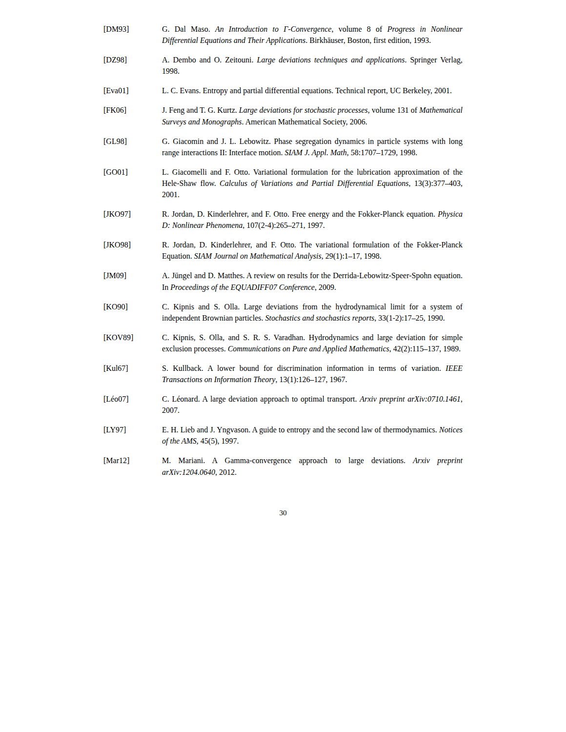[DM93]
G. Dal Maso. An Introduction to Γ-Convergence, volume 8 of Progress in Nonlinear Differential Equations and Their Applications. Birkhäuser, Boston, first edition, 1993.
[DZ98]
A. Dembo and O. Zeitouni. Large deviations techniques and applications. Springer Verlag, 1998.
[Eva01]
L. C. Evans. Entropy and partial differential equations. Technical report, UC Berkeley, 2001.
[FK06]
J. Feng and T. G. Kurtz. Large deviations for stochastic processes, volume 131 of Mathematical Surveys and Monographs. American Mathematical Society, 2006.
[GL98]
G. Giacomin and J. L. Lebowitz. Phase segregation dynamics in particle systems with long range interactions II: Interface motion. SIAM J. Appl. Math, 58:1707–1729, 1998.
[GO01]
L. Giacomelli and F. Otto. Variational formulation for the lubrication approximation of the Hele-Shaw flow. Calculus of Variations and Partial Differential Equations, 13(3):377–403, 2001.
[JKO97]
R. Jordan, D. Kinderlehrer, and F. Otto. Free energy and the Fokker-Planck equation. Physica D: Nonlinear Phenomena, 107(2-4):265–271, 1997.
[JKO98]
R. Jordan, D. Kinderlehrer, and F. Otto. The variational formulation of the Fokker-Planck Equation. SIAM Journal on Mathematical Analysis, 29(1):1–17, 1998.
[JM09]
A. Jüngel and D. Matthes. A review on results for the Derrida-Lebowitz-Speer-Spohn equation. In Proceedings of the EQUADIFF07 Conference, 2009.
[KO90]
C. Kipnis and S. Olla. Large deviations from the hydrodynamical limit for a system of independent Brownian particles. Stochastics and stochastics reports, 33(1-2):17–25, 1990.
[KOV89]
C. Kipnis, S. Olla, and S. R. S. Varadhan. Hydrodynamics and large deviation for simple exclusion processes. Communications on Pure and Applied Mathematics, 42(2):115–137, 1989.
[Kul67]
S. Kullback. A lower bound for discrimination information in terms of variation. IEEE Transactions on Information Theory, 13(1):126–127, 1967.
[Léo07]
C. Léonard. A large deviation approach to optimal transport. Arxiv preprint arXiv:0710.1461, 2007.
[LY97]
E. H. Lieb and J. Yngvason. A guide to entropy and the second law of thermodynamics. Notices of the AMS, 45(5), 1997.
[Mar12]
M. Mariani. A Gamma-convergence approach to large deviations. Arxiv preprint arXiv:1204.0640, 2012.
30